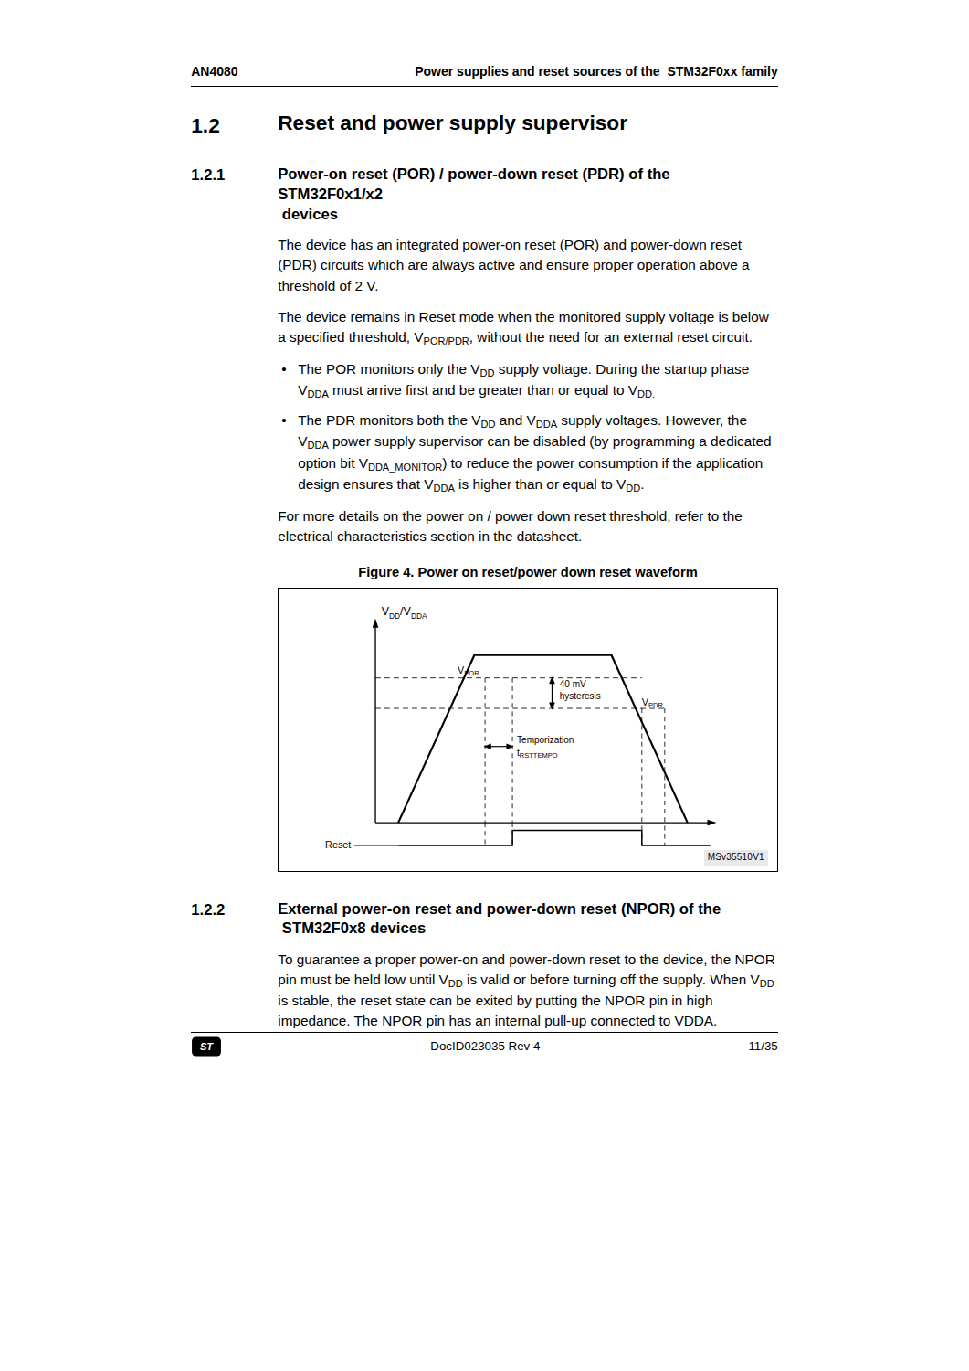AN4080
Power supplies and reset sources of the STM32F0xx family
1.2
Reset and power supply supervisor
1.2.1
Power-on reset (POR) / power-down reset (PDR) of the STM32F0x1/x2
devices
The device has an integrated power-on reset (POR) and power-down reset (PDR) circuits which are always active and ensure proper operation above a threshold of 2 V.
The device remains in Reset mode when the monitored supply voltage is below a specified threshold, VPOR/PDR, without the need for an external reset circuit.
The POR monitors only the VDD supply voltage. During the startup phase VDDA must arrive first and be greater than or equal to VDD.
The PDR monitors both the VDD and VDDA supply voltages. However, the VDDA power supply supervisor can be disabled (by programming a dedicated option bit VDDA_MONITOR) to reduce the power consumption if the application design ensures that VDDA is higher than or equal to VDD.
For more details on the power on / power down reset threshold, refer to the electrical characteristics section in the datasheet.
Figure 4. Power on reset/power down reset waveform
VDD/VDDA VPOR VPDR 40 mV hysteresis Temporization tRSTTEMPO Reset
MSv35510V1
1.2.2
External power-on reset and power-down reset (NPOR) of the
STM32F0x8 devices
To guarantee a proper power-on and power-down reset to the device, the NPOR pin must be held low until VDD is valid or before turning off the supply. When VDD is stable, the reset state can be exited by putting the NPOR pin in high impedance. The NPOR pin has an internal pull-up connected to VDDA.
ST
DocID023035 Rev 4
11/35